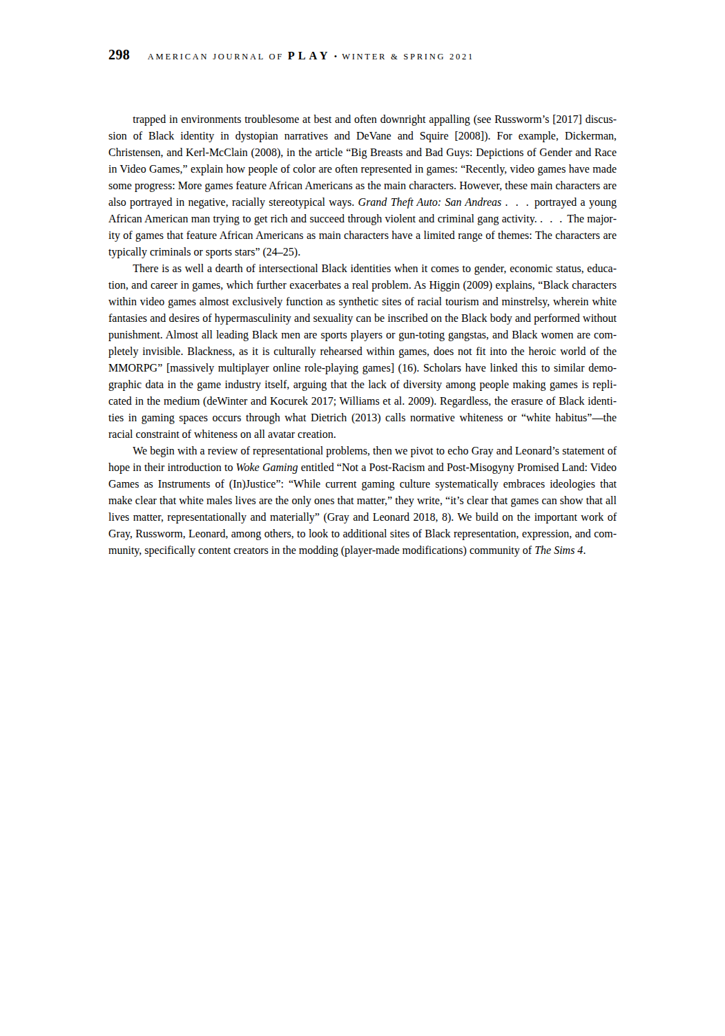298 American Journal of Play•Winter & Spring 2021
trapped in environments troublesome at best and often downright appalling (see Russworm’s [2017] discussion of Black identity in dystopian narratives and DeVane and Squire [2008]). For example, Dickerman, Christensen, and Kerl-McClain (2008), in the article “Big Breasts and Bad Guys: Depictions of Gender and Race in Video Games,” explain how people of color are often represented in games: “Recently, video games have made some progress: More games feature African Americans as the main characters. However, these main characters are also portrayed in negative, racially stereotypical ways. Grand Theft Auto: San Andreas . . . portrayed a young African American man trying to get rich and succeed through violent and criminal gang activity. . . . The majority of games that feature African Americans as main characters have a limited range of themes: The characters are typically criminals or sports stars” (24–25).
There is as well a dearth of intersectional Black identities when it comes to gender, economic status, education, and career in games, which further exacerbates a real problem. As Higgin (2009) explains, “Black characters within video games almost exclusively function as synthetic sites of racial tourism and minstrelsy, wherein white fantasies and desires of hypermasculinity and sexuality can be inscribed on the Black body and performed without punishment. Almost all leading Black men are sports players or gun-toting gangstas, and Black women are completely invisible. Blackness, as it is culturally rehearsed within games, does not fit into the heroic world of the MMORPG” [massively multiplayer online role-playing games] (16). Scholars have linked this to similar demographic data in the game industry itself, arguing that the lack of diversity among people making games is replicated in the medium (deWinter and Kocurek 2017; Williams et al. 2009). Regardless, the erasure of Black identities in gaming spaces occurs through what Dietrich (2013) calls normative whiteness or “white habitus”—the racial constraint of whiteness on all avatar creation.
We begin with a review of representational problems, then we pivot to echo Gray and Leonard’s statement of hope in their introduction to Woke Gaming entitled “Not a Post-Racism and Post-Misogyny Promised Land: Video Games as Instruments of (In)Justice”: “While current gaming culture systematically embraces ideologies that make clear that white males lives are the only ones that matter,” they write, “it’s clear that games can show that all lives matter, representationally and materially” (Gray and Leonard 2018, 8). We build on the important work of Gray, Russworm, Leonard, among others, to look to additional sites of Black representation, expression, and community, specifically content creators in the modding (player-made modifications) community of The Sims 4.